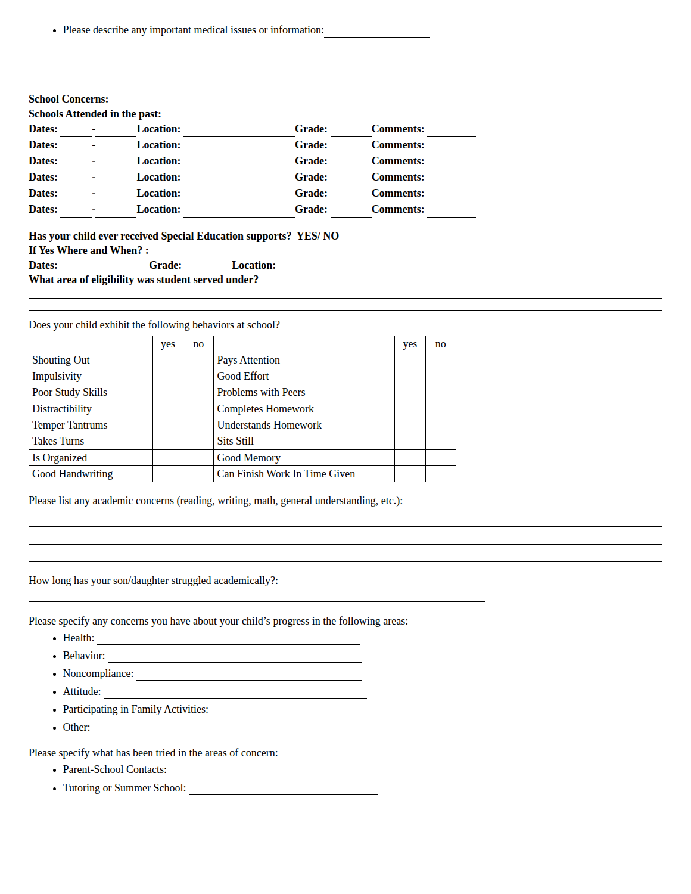Please describe any important medical issues or information:
School Concerns:
Schools Attended in the past:
Dates: - Location: Grade: Comments:
Dates: - Location: Grade: Comments:
Dates: - Location: Grade: Comments:
Dates: - Location: Grade: Comments:
Dates: - Location: Grade: Comments:
Dates: - Location: Grade: Comments:
Has your child ever received Special Education supports? YES/ NO
If Yes Where and When? :
Dates: Grade: Location:
What area of eligibility was student served under?
Does your child exhibit the following behaviors at school?
| | yes | no | | yes | no |
| Shouting Out | | | Pays Attention | | |
| Impulsivity | | | Good Effort | | |
| Poor Study Skills | | | Problems with Peers | | |
| Distractibility | | | Completes Homework | | |
| Temper Tantrums | | | Understands Homework | | |
| Takes Turns | | | Sits Still | | |
| Is Organized | | | Good Memory | | |
| Good Handwriting | | | Can Finish Work In Time Given | | |
Please list any academic concerns (reading, writing, math, general understanding, etc.):
How long has your son/daughter struggled academically?:
Please specify any concerns you have about your child’s progress in the following areas:
Health:
Behavior:
Noncompliance:
Attitude:
Participating in Family Activities:
Other:
Please specify what has been tried in the areas of concern:
Parent-School Contacts:
Tutoring or Summer School: